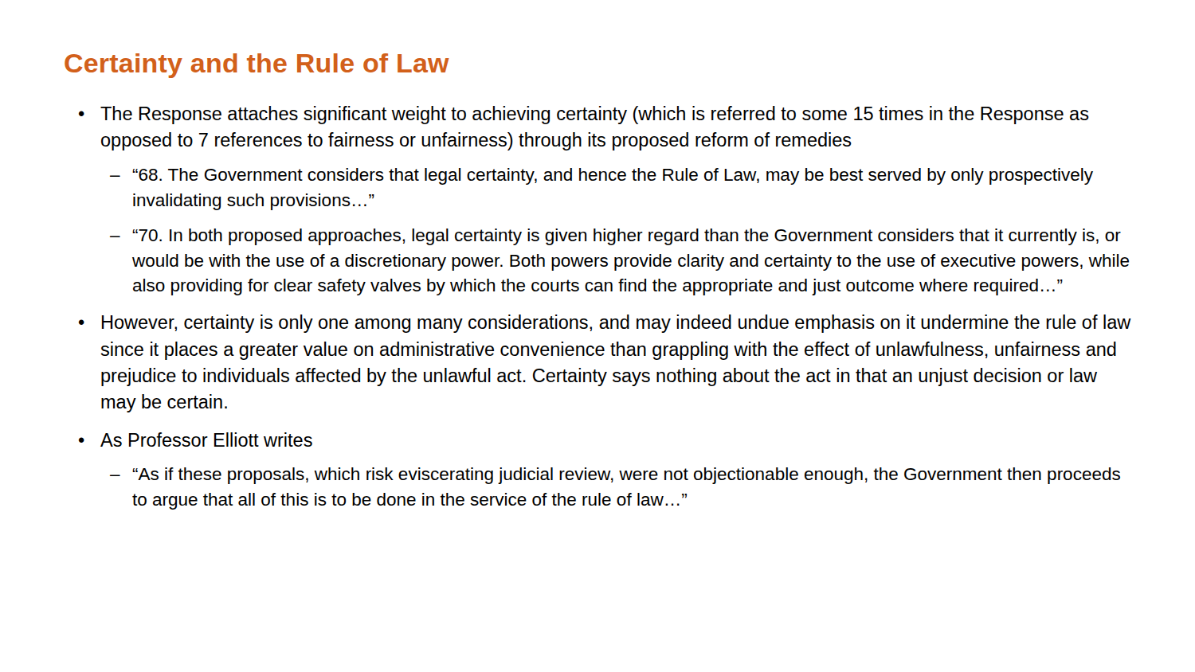Certainty and the Rule of Law
The Response attaches significant weight to achieving certainty (which is referred to some 15 times in the Response as opposed to 7 references to fairness or unfairness) through its proposed reform of remedies
“68. The Government considers that legal certainty, and hence the Rule of Law, may be best served by only prospectively invalidating such provisions…”
“70. In both proposed approaches, legal certainty is given higher regard than the Government considers that it currently is, or would be with the use of a discretionary power. Both powers provide clarity and certainty to the use of executive powers, while also providing for clear safety valves by which the courts can find the appropriate and just outcome where required…”
However, certainty is only one among many considerations, and may indeed undue emphasis on it undermine the rule of law since it places a greater value on administrative convenience than grappling with the effect of unlawfulness, unfairness and prejudice to individuals affected by the unlawful act. Certainty says nothing about the act in that an unjust decision or law may be certain.
As Professor Elliott writes
“As if these proposals, which risk eviscerating judicial review, were not objectionable enough, the Government then proceeds to argue that all of this is to be done in the service of the rule of law…”